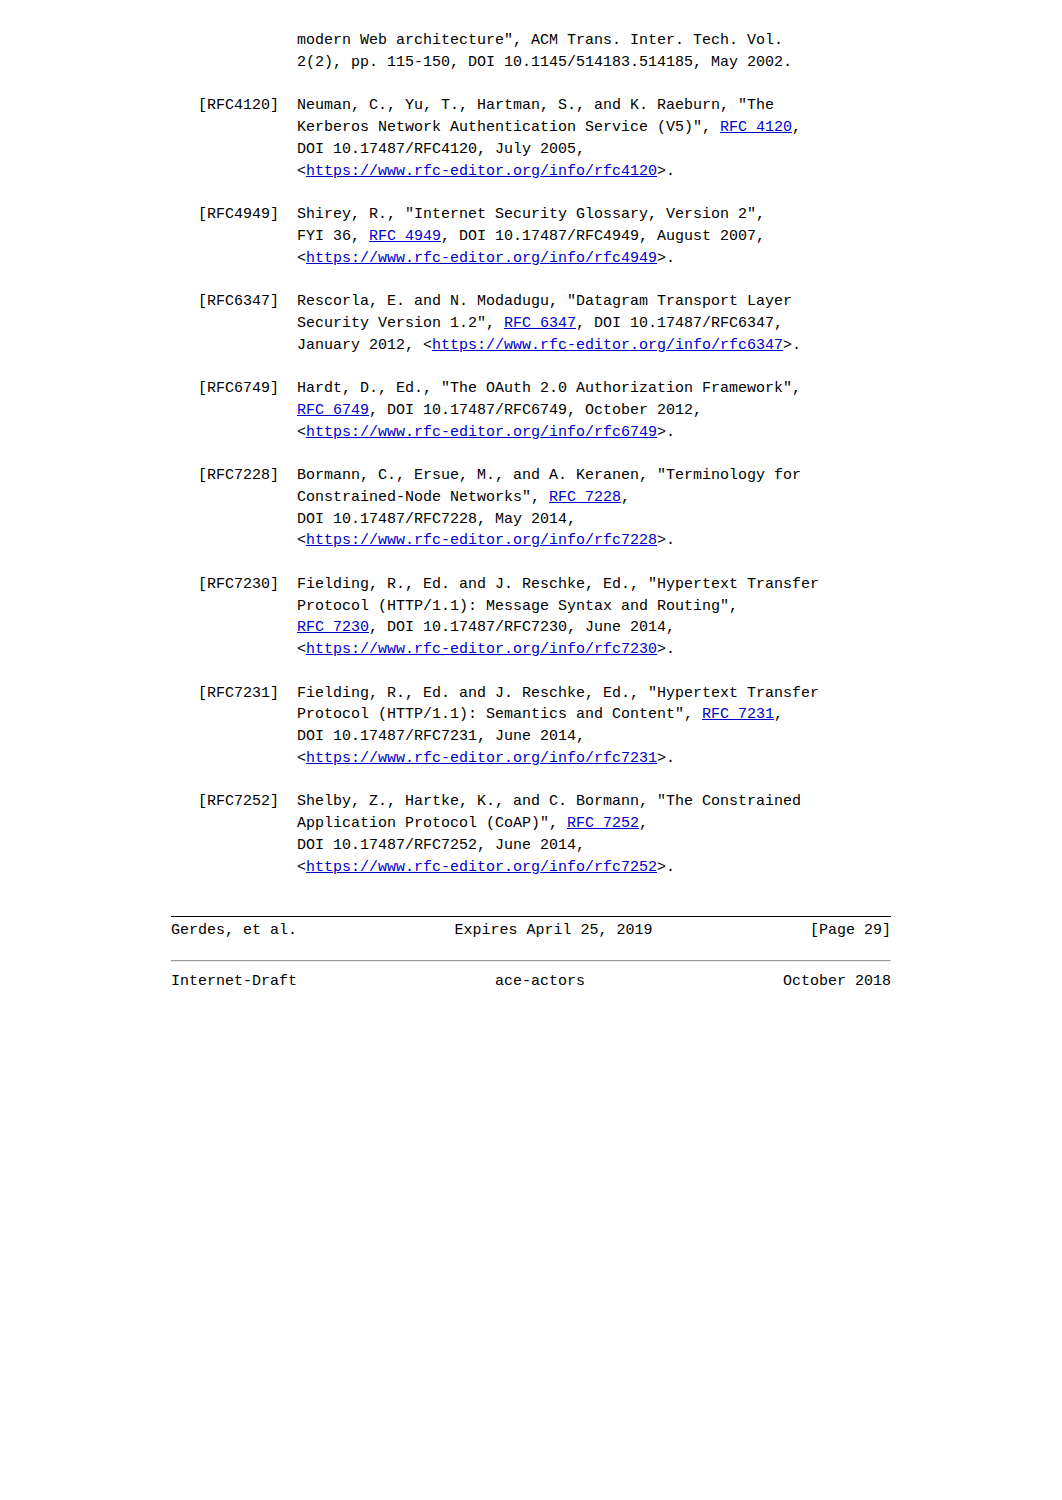modern Web architecture", ACM Trans. Inter. Tech. Vol.
              2(2), pp. 115-150, DOI 10.1145/514183.514185, May 2002.

   [RFC4120]  Neuman, C., Yu, T., Hartman, S., and K. Raeburn, "The
              Kerberos Network Authentication Service (V5)", RFC 4120,
              DOI 10.17487/RFC4120, July 2005,
              <https://www.rfc-editor.org/info/rfc4120>.

   [RFC4949]  Shirey, R., "Internet Security Glossary, Version 2",
              FYI 36, RFC 4949, DOI 10.17487/RFC4949, August 2007,
              <https://www.rfc-editor.org/info/rfc4949>.

   [RFC6347]  Rescorla, E. and N. Modadugu, "Datagram Transport Layer
              Security Version 1.2", RFC 6347, DOI 10.17487/RFC6347,
              January 2012, <https://www.rfc-editor.org/info/rfc6347>.

   [RFC6749]  Hardt, D., Ed., "The OAuth 2.0 Authorization Framework",
              RFC 6749, DOI 10.17487/RFC6749, October 2012,
              <https://www.rfc-editor.org/info/rfc6749>.

   [RFC7228]  Bormann, C., Ersue, M., and A. Keranen, "Terminology for
              Constrained-Node Networks", RFC 7228,
              DOI 10.17487/RFC7228, May 2014,
              <https://www.rfc-editor.org/info/rfc7228>.

   [RFC7230]  Fielding, R., Ed. and J. Reschke, Ed., "Hypertext Transfer
              Protocol (HTTP/1.1): Message Syntax and Routing",
              RFC 7230, DOI 10.17487/RFC7230, June 2014,
              <https://www.rfc-editor.org/info/rfc7230>.

   [RFC7231]  Fielding, R., Ed. and J. Reschke, Ed., "Hypertext Transfer
              Protocol (HTTP/1.1): Semantics and Content", RFC 7231,
              DOI 10.17487/RFC7231, June 2014,
              <https://www.rfc-editor.org/info/rfc7231>.

   [RFC7252]  Shelby, Z., Hartke, K., and C. Bormann, "The Constrained
              Application Protocol (CoAP)", RFC 7252,
              DOI 10.17487/RFC7252, June 2014,
              <https://www.rfc-editor.org/info/rfc7252>.
Gerdes, et al. Expires April 25, 2019[Page 29]
Internet-Draft ace-actors October 2018